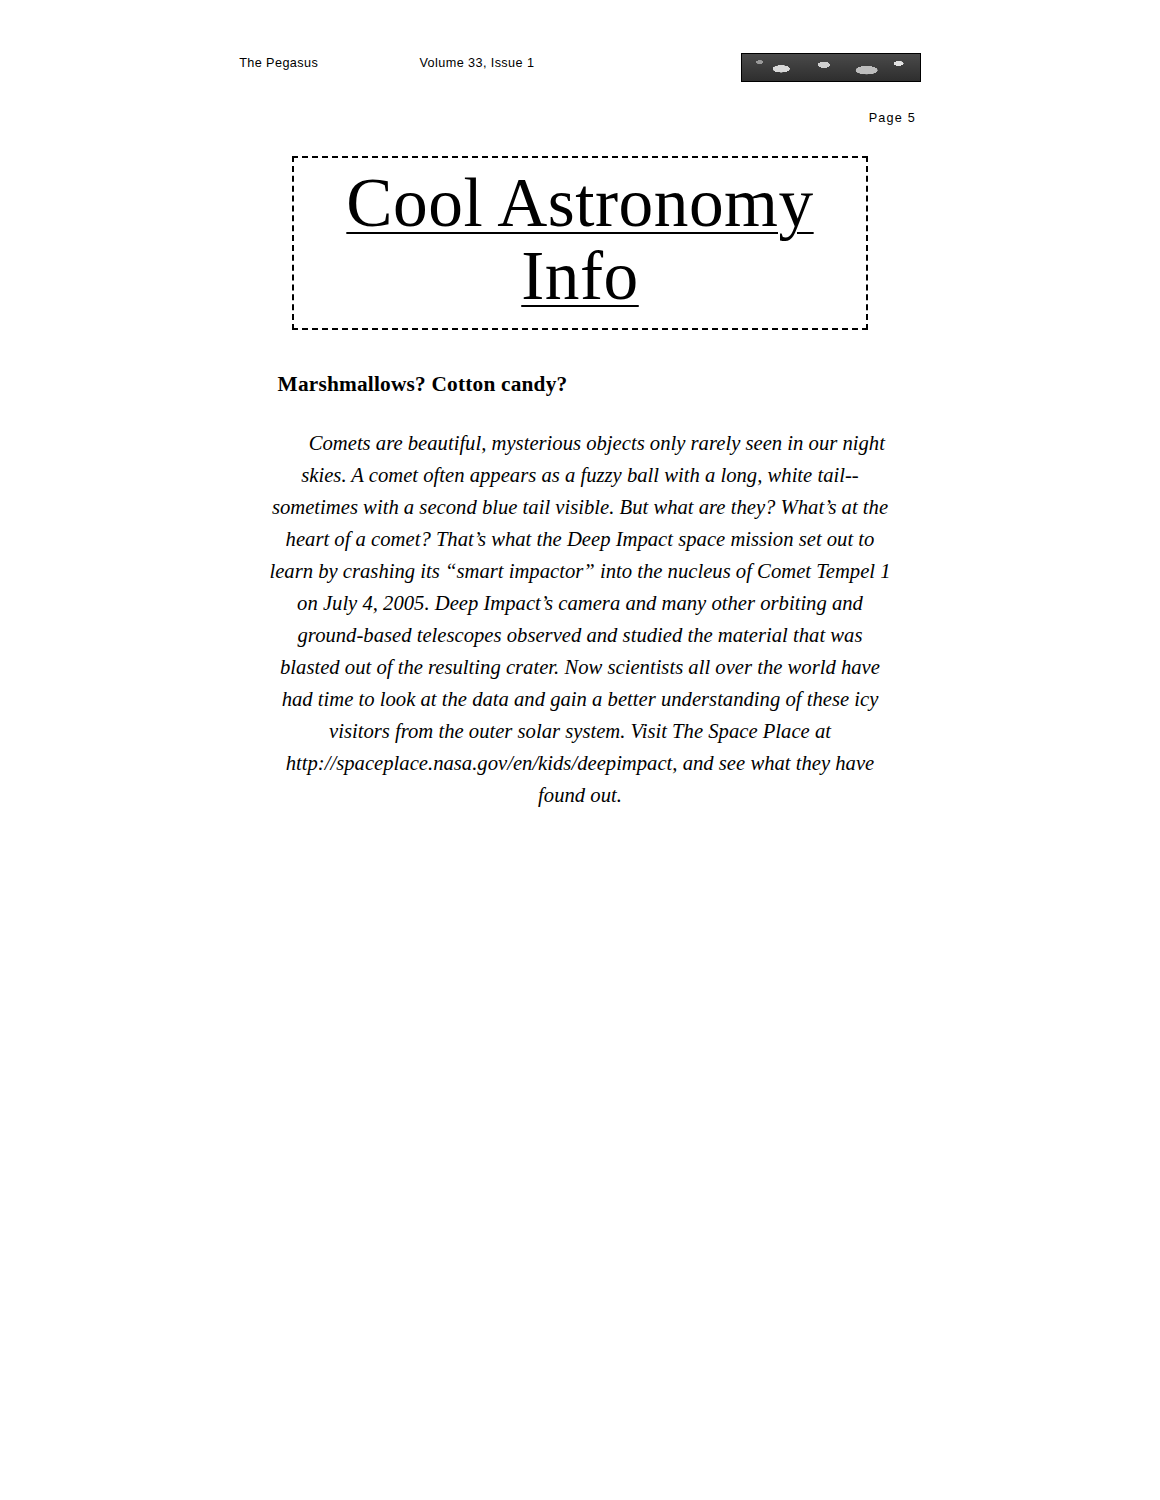The Pegasus
Volume 33, Issue 1
Page 5
Cool Astronomy Info
Marshmallows? Cotton candy?
Comets are beautiful, mysterious objects only rarely seen in our night skies. A comet often appears as a fuzzy ball with a long, white tail--sometimes with a second blue tail visible. But what are they? What’s at the heart of a comet? That’s what the Deep Impact space mission set out to learn by crashing its “smart impactor” into the nucleus of Comet Tempel 1 on July 4, 2005. Deep Impact’s camera and many other orbiting and ground-based telescopes observed and studied the material that was blasted out of the resulting crater. Now scientists all over the world have had time to look at the data and gain a better understanding of these icy visitors from the outer solar system. Visit The Space Place at http://spaceplace.nasa.gov/en/kids/deepimpact, and see what they have found out.